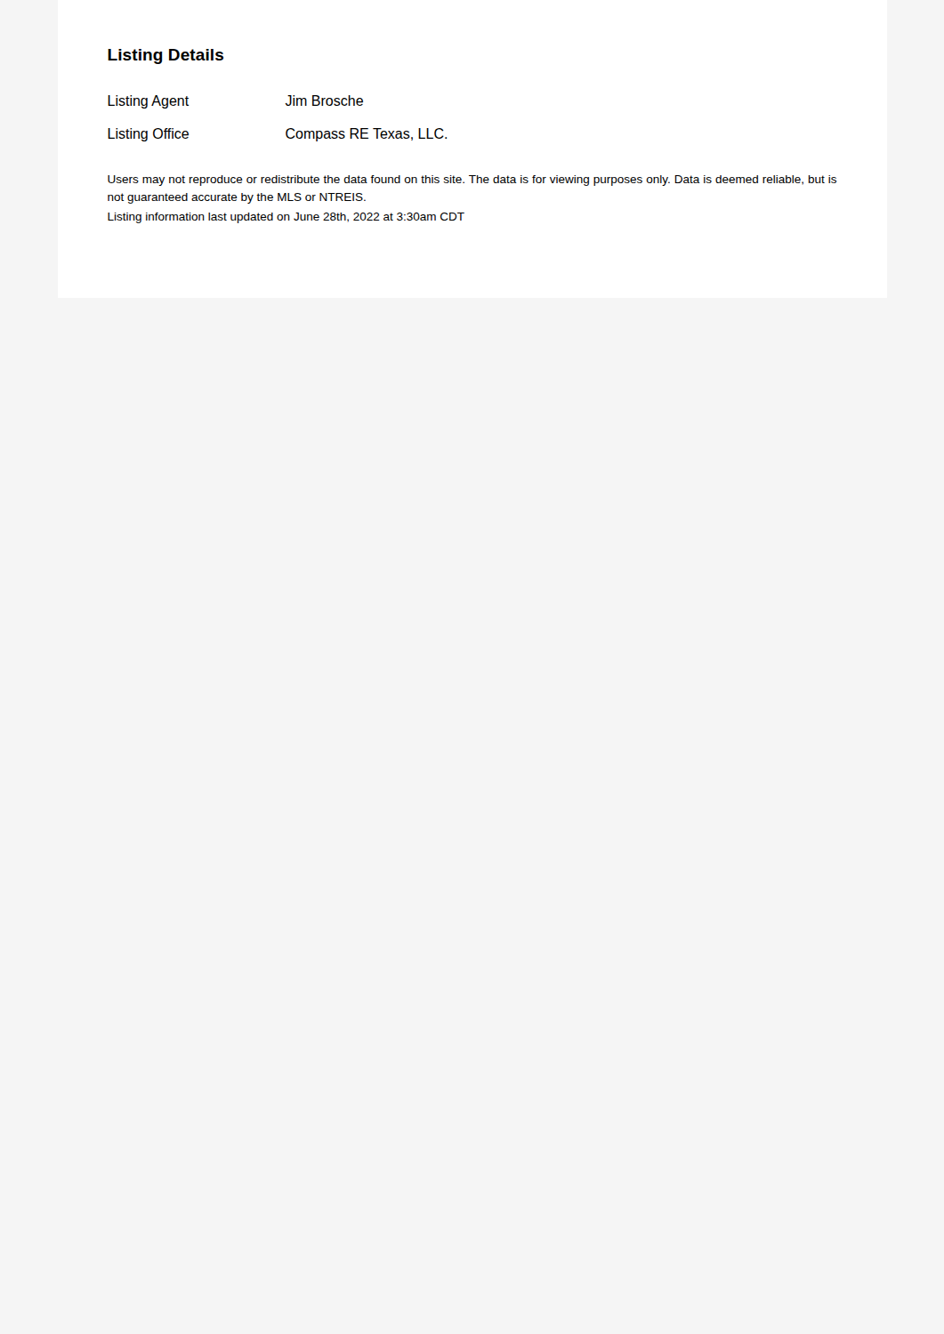Listing Details
Listing Agent
Jim Brosche
Listing Office
Compass RE Texas, LLC.
Users may not reproduce or redistribute the data found on this site. The data is for viewing purposes only. Data is deemed reliable, but is not guaranteed accurate by the MLS or NTREIS.
Listing information last updated on June 28th, 2022 at 3:30am CDT